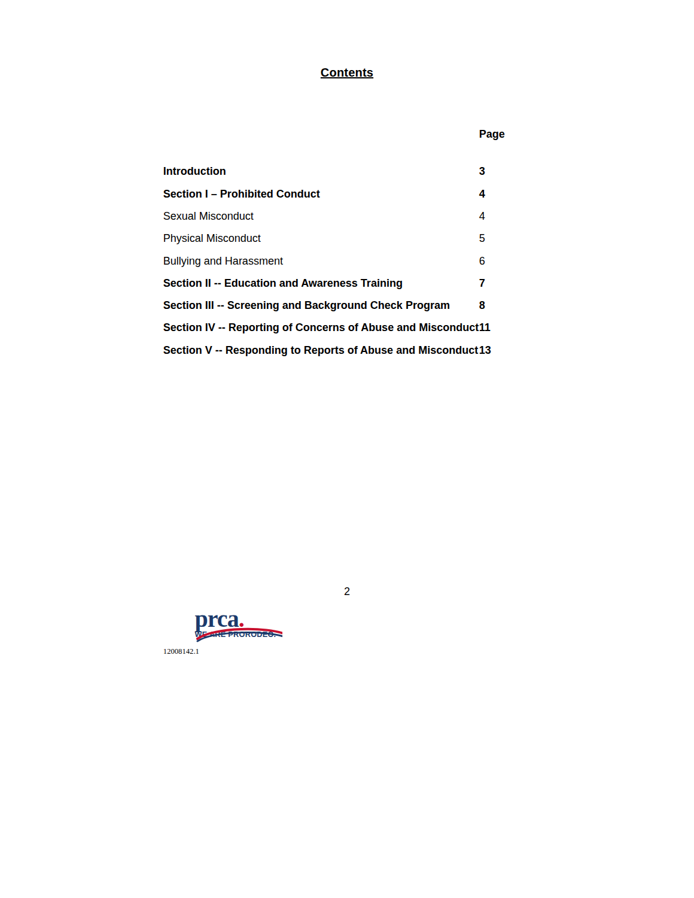Contents
| | Page |
| Introduction | 3 |
| Section I – Prohibited Conduct | 4 |
| Sexual Misconduct | 4 |
| Physical Misconduct | 5 |
| Bullying and Harassment | 6 |
| Section II -- Education and Awareness Training | 7 |
| Section III -- Screening and Background Check Program | 8 |
| Section IV -- Reporting of Concerns of Abuse and Misconduct | 11 |
| Section V -- Responding to Reports of Abuse and Misconduct | 13 |
2
prca.
WE ARE PRORODEO.
12008142.1